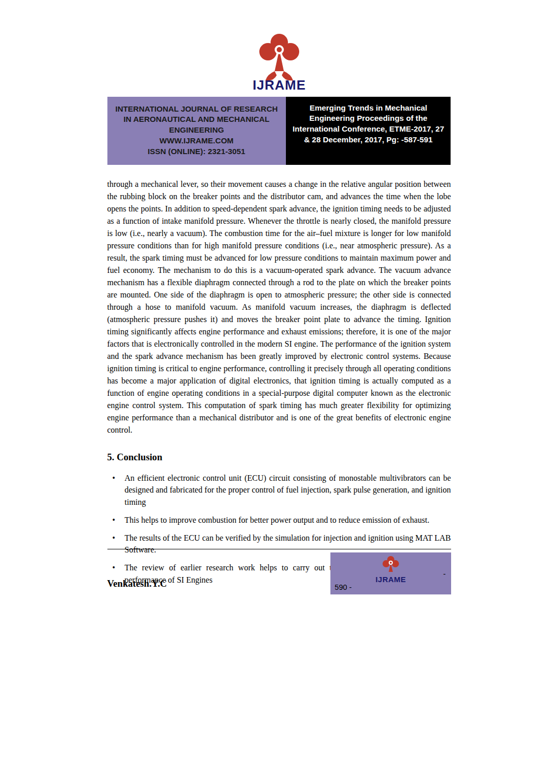IJRAME
INTERNATIONAL JOURNAL OF RESEARCH IN AERONAUTICAL AND MECHANICAL ENGINEERING
WWW.IJRAME.COM
ISSN (ONLINE): 2321-3051
Emerging Trends in Mechanical Engineering Proceedings of the International Conference, ETME-2017, 27 & 28 December, 2017, Pg: -587-591
through a mechanical lever, so their movement causes a change in the relative angular position between the rubbing block on the breaker points and the distributor cam, and advances the time when the lobe opens the points. In addition to speed-dependent spark advance, the ignition timing needs to be adjusted as a function of intake manifold pressure. Whenever the throttle is nearly closed, the manifold pressure is low (i.e., nearly a vacuum). The combustion time for the air–fuel mixture is longer for low manifold pressure conditions than for high manifold pressure conditions (i.e., near atmospheric pressure). As a result, the spark timing must be advanced for low pressure conditions to maintain maximum power and fuel economy. The mechanism to do this is a vacuum-operated spark advance. The vacuum advance mechanism has a flexible diaphragm connected through a rod to the plate on which the breaker points are mounted. One side of the diaphragm is open to atmospheric pressure; the other side is connected through a hose to manifold vacuum. As manifold vacuum increases, the diaphragm is deflected (atmospheric pressure pushes it) and moves the breaker point plate to advance the timing. Ignition timing significantly affects engine performance and exhaust emissions; therefore, it is one of the major factors that is electronically controlled in the modern SI engine. The performance of the ignition system and the spark advance mechanism has been greatly improved by electronic control systems. Because ignition timing is critical to engine performance, controlling it precisely through all operating conditions has become a major application of digital electronics, that ignition timing is actually computed as a function of engine operating conditions in a special-purpose digital computer known as the electronic engine control system. This computation of spark timing has much greater flexibility for optimizing engine performance than a mechanical distributor and is one of the great benefits of electronic engine control.
5. Conclusion
An efficient electronic control unit (ECU) circuit consisting of monostable multivibrators can be designed and fabricated for the proper control of fuel injection, spark pulse generation, and ignition timing
This helps to improve combustion for better power output and to reduce emission of exhaust.
The results of the ECU can be verified by the simulation for injection and ignition using MAT LAB Software.
The review of earlier research work helps to carry out the research work to improve the performance of SI Engines
Venkatesh.Y.C
IJRAME - 590 -